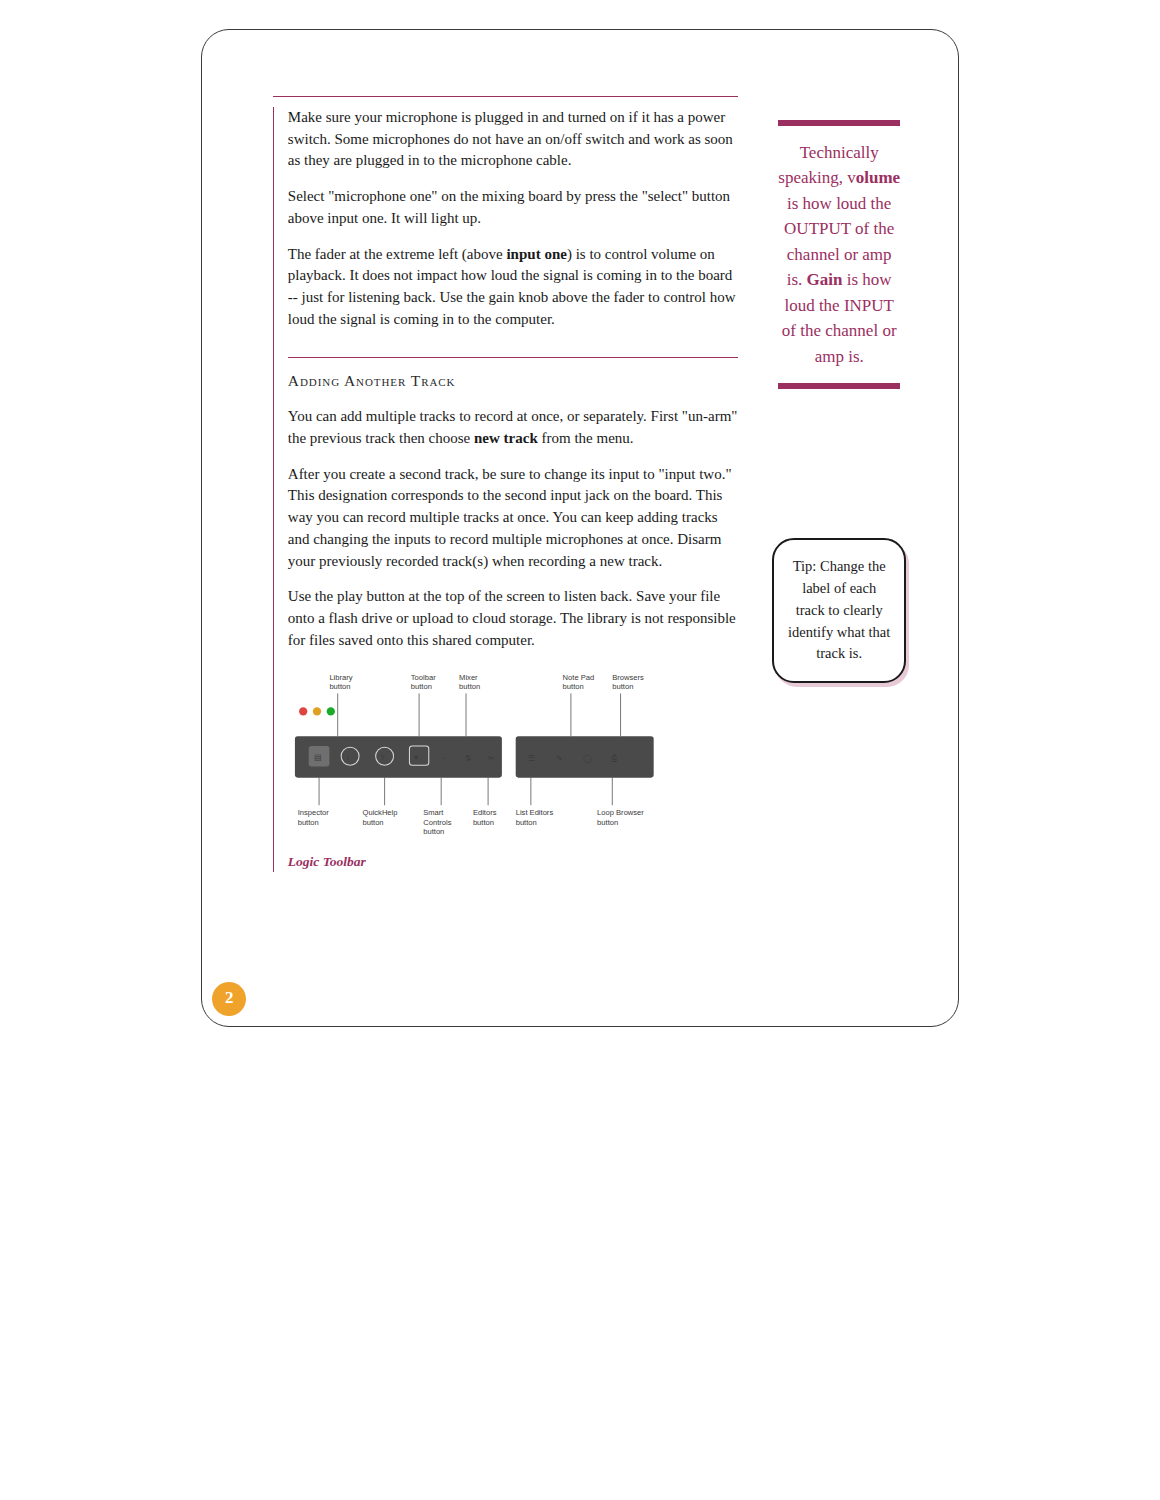Make sure your microphone is plugged in and turned on if it has a power switch. Some microphones do not have an on/off switch and work as soon as they are plugged in to the microphone cable.
Select "microphone one" on the mixing board by press the "select" button above input one. It will light up.
The fader at the extreme left (above input one) is to control volume on playback. It does not impact how loud the signal is coming in to the board -- just for listening back. Use the gain knob above the fader to control how loud the signal is coming in to the computer.
Adding Another Track
You can add multiple tracks to record at once, or separately. First "un-arm" the previous track then choose new track from the menu.
After you create a second track, be sure to change its input to "input two." This designation corresponds to the second input jack on the board. This way you can record multiple tracks at once. You can keep adding tracks and changing the inputs to record multiple microphones at once. Disarm your previously recorded track(s) when recording a new track.
Use the play button at the top of the screen to listen back. Save your file onto a flash drive or upload to cloud storage. The library is not responsible for files saved onto this shared computer.
Library button Toolbar button Mixer button Note Pad button Browsers button ▤ i ? ▾ ◔ ⇅ ✂ ☰ ✎ ◯ ⎙ Inspector button QuickHelp button Smart Controls button Editors button List Editors button Loop Browser button
Logic Toolbar
Technically speaking, volume is how loud the OUTPUT of the channel or amp is. Gain is how loud the INPUT of the channel or amp is.
Tip: Change the label of each track to clearly identify what that track is.
2